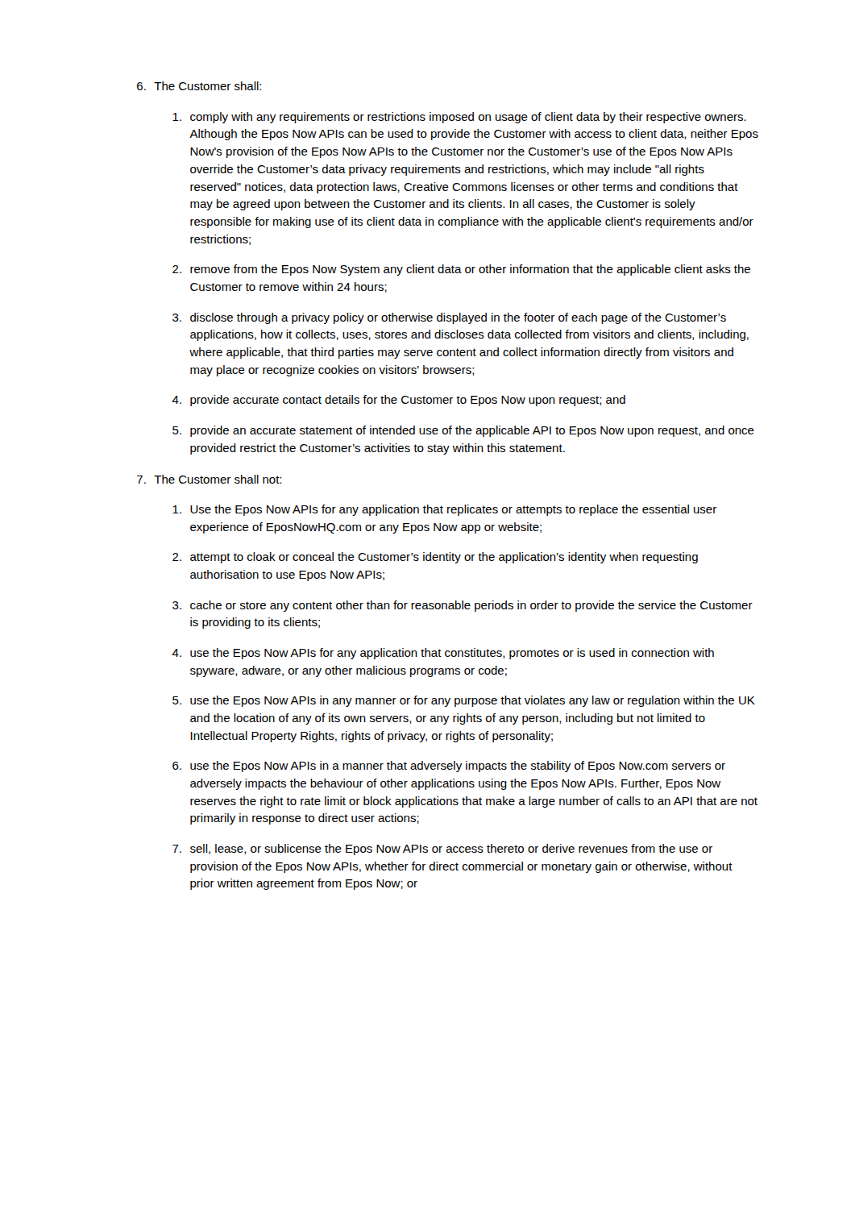The Customer shall:
comply with any requirements or restrictions imposed on usage of client data by their respective owners. Although the Epos Now APIs can be used to provide the Customer with access to client data, neither Epos Now's provision of the Epos Now APIs to the Customer nor the Customer’s use of the Epos Now APIs override the Customer’s data privacy requirements and restrictions, which may include "all rights reserved" notices, data protection laws, Creative Commons licenses or other terms and conditions that may be agreed upon between the Customer and its clients. In all cases, the Customer is solely responsible for making use of its client data in compliance with the applicable client's requirements and/or restrictions;
remove from the Epos Now System any client data or other information that the applicable client asks the Customer to remove within 24 hours;
disclose through a privacy policy or otherwise displayed in the footer of each page of the Customer’s applications, how it collects, uses, stores and discloses data collected from visitors and clients, including, where applicable, that third parties may serve content and collect information directly from visitors and may place or recognize cookies on visitors' browsers;
provide accurate contact details for the Customer to Epos Now upon request; and
provide an accurate statement of intended use of the applicable API to Epos Now upon request, and once provided restrict the Customer’s activities to stay within this statement.
The Customer shall not:
Use the Epos Now APIs for any application that replicates or attempts to replace the essential user experience of EposNowHQ.com or any Epos Now app or website;
attempt to cloak or conceal the Customer’s identity or the application's identity when requesting authorisation to use Epos Now APIs;
cache or store any content other than for reasonable periods in order to provide the service the Customer is providing to its clients;
use the Epos Now APIs for any application that constitutes, promotes or is used in connection with spyware, adware, or any other malicious programs or code;
use the Epos Now APIs in any manner or for any purpose that violates any law or regulation within the UK and the location of any of its own servers, or any rights of any person, including but not limited to Intellectual Property Rights, rights of privacy, or rights of personality;
use the Epos Now APIs in a manner that adversely impacts the stability of Epos Now.com servers or adversely impacts the behaviour of other applications using the Epos Now APIs. Further, Epos Now reserves the right to rate limit or block applications that make a large number of calls to an API that are not primarily in response to direct user actions;
sell, lease, or sublicense the Epos Now APIs or access thereto or derive revenues from the use or provision of the Epos Now APIs, whether for direct commercial or monetary gain or otherwise, without prior written agreement from Epos Now; or